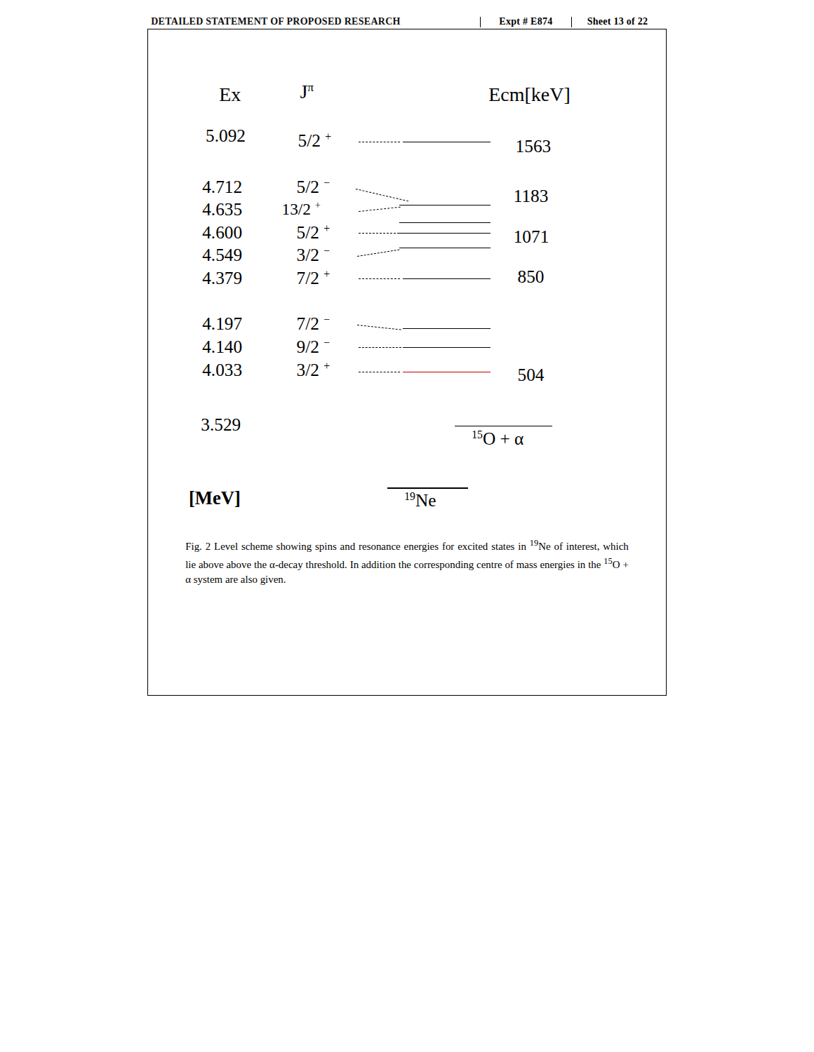DETAILED STATEMENT OF PROPOSED RESEARCH
Expt # E874
Sheet 13 of 22
Ex
Jπ
Ecm[keV]
5.092
5/2 +
1563
4.712
5/2 −
4.635
13/2 +
1183
4.600
5/2 +
1071
4.549
3/2 −
4.379
7/2 +
850
4.197
7/2 −
4.140
9/2 −
4.033
3/2 +
504
3.529
15O + α
[MeV]
19Ne
Fig. 2 Level scheme showing spins and resonance energies for excited states in 19Ne of interest, which lie above above the α-decay threshold. In addition the corresponding centre of mass energies in the 15O + α system are also given.